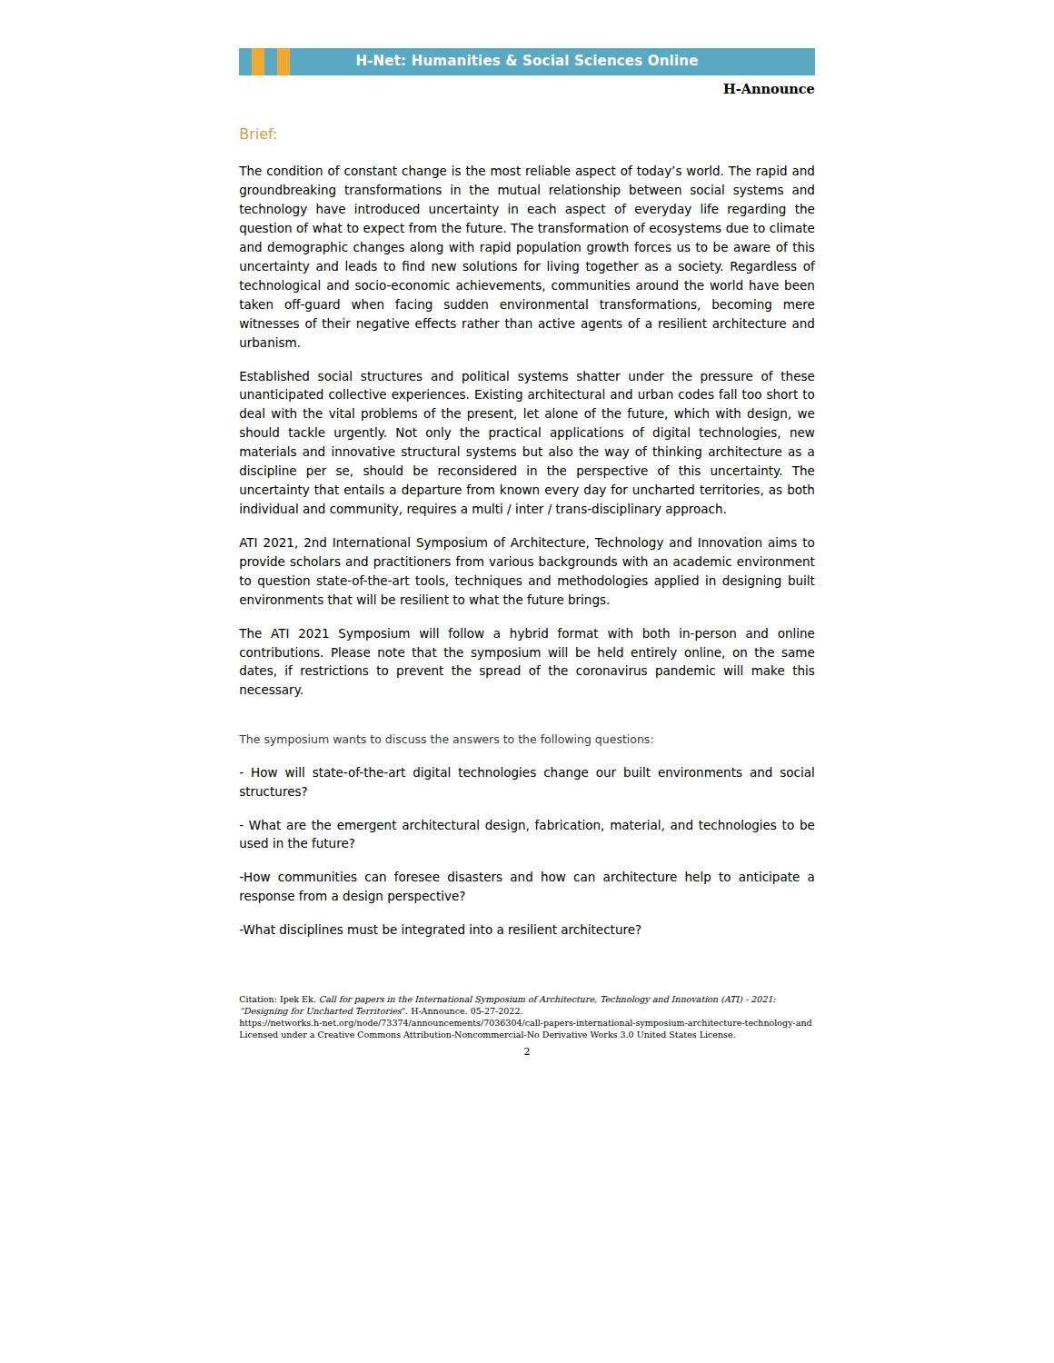H-Net: Humanities & Social Sciences Online
H-Announce
Brief:
The condition of constant change is the most reliable aspect of today’s world. The rapid and groundbreaking transformations in the mutual relationship between social systems and technology have introduced uncertainty in each aspect of everyday life regarding the question of what to expect from the future. The transformation of ecosystems due to climate and demographic changes along with rapid population growth forces us to be aware of this uncertainty and leads to find new solutions for living together as a society. Regardless of technological and socio-economic achievements, communities around the world have been taken off-guard when facing sudden environmental transformations, becoming mere witnesses of their negative effects rather than active agents of a resilient architecture and urbanism.
Established social structures and political systems shatter under the pressure of these unanticipated collective experiences. Existing architectural and urban codes fall too short to deal with the vital problems of the present, let alone of the future, which with design, we should tackle urgently. Not only the practical applications of digital technologies, new materials and innovative structural systems but also the way of thinking architecture as a discipline per se, should be reconsidered in the perspective of this uncertainty. The uncertainty that entails a departure from known every day for uncharted territories, as both individual and community, requires a multi / inter / trans-disciplinary approach.
ATI 2021, 2nd International Symposium of Architecture, Technology and Innovation aims to provide scholars and practitioners from various backgrounds with an academic environment to question state-of-the-art tools, techniques and methodologies applied in designing built environments that will be resilient to what the future brings.
The ATI 2021 Symposium will follow a hybrid format with both in-person and online contributions. Please note that the symposium will be held entirely online, on the same dates, if restrictions to prevent the spread of the coronavirus pandemic will make this necessary.
The symposium wants to discuss the answers to the following questions:
- How will state-of-the-art digital technologies change our built environments and social structures?
- What are the emergent architectural design, fabrication, material, and technologies to be used in the future?
-How communities can foresee disasters and how can architecture help to anticipate a response from a design perspective?
-What disciplines must be integrated into a resilient architecture?
Citation: Ipek Ek. Call for papers in the International Symposium of Architecture, Technology and Innovation (ATI) - 2021: “Designing for Uncharted Territories". H-Announce. 05-27-2022.
https://networks.h-net.org/node/73374/announcements/7036304/call-papers-international-symposium-architecture-technology-and
Licensed under a Creative Commons Attribution-Noncommercial-No Derivative Works 3.0 United States License.
2